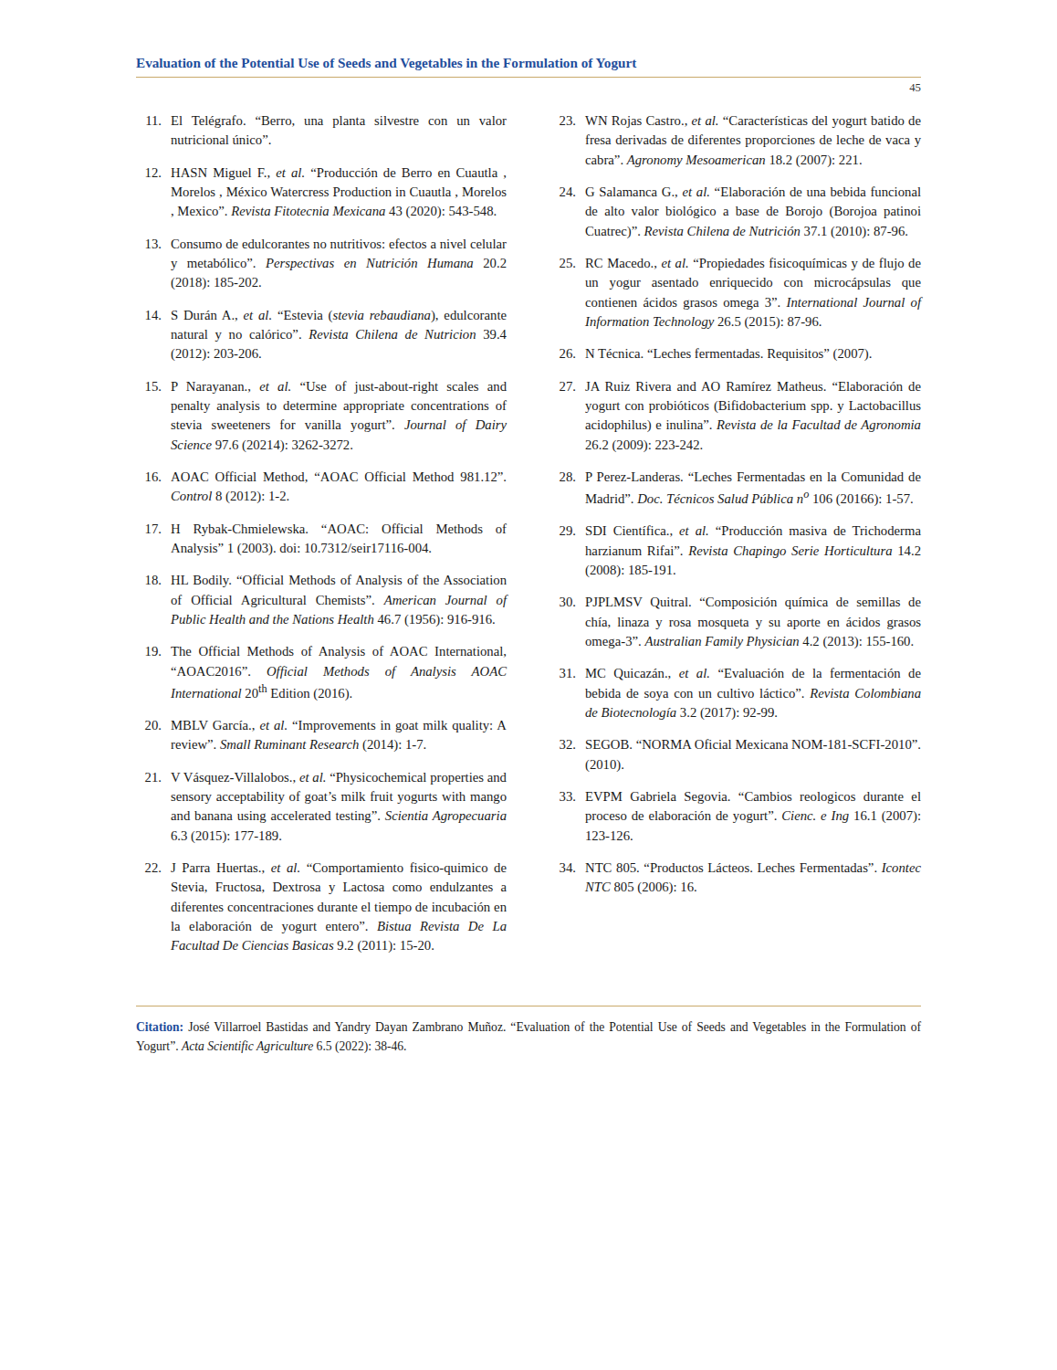Evaluation of the Potential Use of Seeds and Vegetables in the Formulation of Yogurt
45
11. El Telégrafo. “Berro, una planta silvestre con un valor nutricional único”.
12. HASN Miguel F., et al. “Producción de Berro en Cuautla , Morelos , México Watercress Production in Cuautla , Morelos , Mexico”. Revista Fitotecnia Mexicana 43 (2020): 543-548.
13. Consumo de edulcorantes no nutritivos: efectos a nivel celular y metabólico”. Perspectivas en Nutrición Humana 20.2 (2018): 185-202.
14. S Durán A., et al. “Estevia (stevia rebaudiana), edulcorante natural y no calórico”. Revista Chilena de Nutricion 39.4 (2012): 203-206.
15. P Narayanan., et al. “Use of just-about-right scales and penalty analysis to determine appropriate concentrations of stevia sweeteners for vanilla yogurt”. Journal of Dairy Science 97.6 (20214): 3262-3272.
16. AOAC Official Method, “AOAC Official Method 981.12”. Control 8 (2012): 1-2.
17. H Rybak-Chmielewska. “AOAC: Official Methods of Analysis” 1 (2003). doi: 10.7312/seir17116-004.
18. HL Bodily. “Official Methods of Analysis of the Association of Official Agricultural Chemists”. American Journal of Public Health and the Nations Health 46.7 (1956): 916-916.
19. The Official Methods of Analysis of AOAC International, “AOAC2016”. Official Methods of Analysis AOAC International 20th Edition (2016).
20. MBLV García., et al. “Improvements in goat milk quality: A review”. Small Ruminant Research (2014): 1-7.
21. V Vásquez-Villalobos., et al. “Physicochemical properties and sensory acceptability of goat’s milk fruit yogurts with mango and banana using accelerated testing”. Scientia Agropecuaria 6.3 (2015): 177-189.
22. J Parra Huertas., et al. “Comportamiento fisico-quimico de Stevia, Fructosa, Dextrosa y Lactosa como endulzantes a diferentes concentraciones durante el tiempo de incubación en la elaboración de yogurt entero”. Bistua Revista De La Facultad De Ciencias Basicas 9.2 (2011): 15-20.
23. WN Rojas Castro., et al. “Características del yogurt batido de fresa derivadas de diferentes proporciones de leche de vaca y cabra”. Agronomy Mesoamerican 18.2 (2007): 221.
24. G Salamanca G., et al. “Elaboración de una bebida funcional de alto valor biológico a base de Borojo (Borojoa patinoi Cuatrec)”. Revista Chilena de Nutrición 37.1 (2010): 87-96.
25. RC Macedo., et al. “Propiedades fisicoquímicas y de flujo de un yogur asentado enriquecido con microcápsulas que contienen ácidos grasos omega 3”. International Journal of Information Technology 26.5 (2015): 87-96.
26. N Técnica. “Leches fermentadas. Requisitos” (2007).
27. JA Ruiz Rivera and AO Ramírez Matheus. “Elaboración de yogurt con probióticos (Bifidobacterium spp. y Lactobacillus acidophilus) e inulina”. Revista de la Facultad de Agronomia 26.2 (2009): 223-242.
28. P Perez-Landeras. “Leches Fermentadas en la Comunidad de Madrid”. Doc. Técnicos Salud Pública no 106 (20166): 1-57.
29. SDI Científica., et al. “Producción masiva de Trichoderma harzianum Rifai”. Revista Chapingo Serie Horticultura 14.2 (2008): 185-191.
30. PJPLMSV Quitral. “Composición química de semillas de chía, linaza y rosa mosqueta y su aporte en ácidos grasos omega-3”. Australian Family Physician 4.2 (2013): 155-160.
31. MC Quicazán., et al. “Evaluación de la fermentación de bebida de soya con un cultivo láctico”. Revista Colombiana de Biotecnología 3.2 (2017): 92-99.
32. SEGOB. “NORMA Oficial Mexicana NOM-181-SCFI-2010”. (2010).
33. EVPM Gabriela Segovia. “Cambios reologicos durante el proceso de elaboración de yogurt”. Cienc. e Ing 16.1 (2007): 123-126.
34. NTC 805. “Productos Lácteos. Leches Fermentadas”. Icontec NTC 805 (2006): 16.
Citation: José Villarroel Bastidas and Yandry Dayan Zambrano Muñoz. “Evaluation of the Potential Use of Seeds and Vegetables in the Formulation of Yogurt”. Acta Scientific Agriculture 6.5 (2022): 38-46.